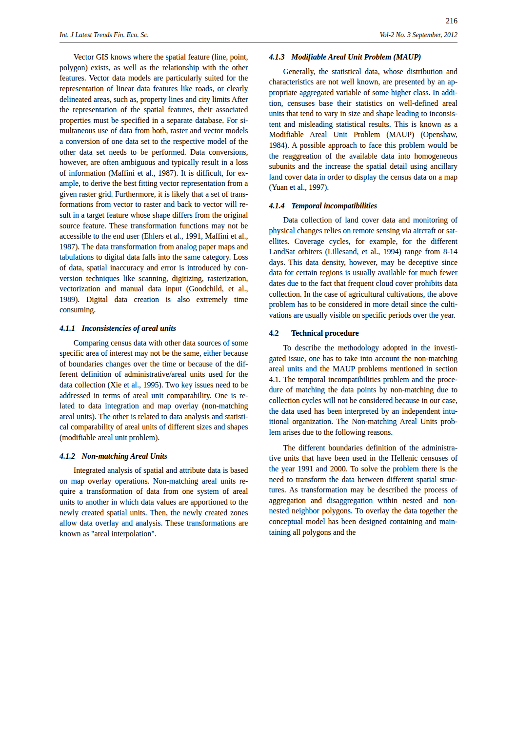216
Int. J Latest Trends Fin. Eco. Sc. Vol-2 No. 3 September, 2012
Vector GIS knows where the spatial feature (line, point, polygon) exists, as well as the relationship with the other features. Vector data models are particularly suited for the representation of linear data features like roads, or clearly delineated areas, such as, property lines and city limits After the representation of the spatial features, their associated properties must be specified in a separate database. For simultaneous use of data from both, raster and vector models a conversion of one data set to the respective model of the other data set needs to be performed. Data conversions, however, are often ambiguous and typically result in a loss of information (Maffini et al., 1987). It is difficult, for example, to derive the best fitting vector representation from a given raster grid. Furthermore, it is likely that a set of transformations from vector to raster and back to vector will result in a target feature whose shape differs from the original source feature. These transformation functions may not be accessible to the end user (Ehlers et al., 1991, Maffini et al., 1987). The data transformation from analog paper maps and tabulations to digital data falls into the same category. Loss of data, spatial inaccuracy and error is introduced by conversion techniques like scanning, digitizing, rasterization, vectorization and manual data input (Goodchild, et al., 1989). Digital data creation is also extremely time consuming.
4.1.1 Inconsistencies of areal units
Comparing census data with other data sources of some specific area of interest may not be the same, either because of boundaries changes over the time or because of the different definition of administrative/areal units used for the data collection (Xie et al., 1995). Two key issues need to be addressed in terms of areal unit comparability. One is related to data integration and map overlay (non-matching areal units). The other is related to data analysis and statistical comparability of areal units of different sizes and shapes (modifiable areal unit problem).
4.1.2 Non-matching Areal Units
Integrated analysis of spatial and attribute data is based on map overlay operations. Non-matching areal units require a transformation of data from one system of areal units to another in which data values are apportioned to the newly created spatial units. Then, the newly created zones allow data overlay and analysis. These transformations are known as "areal interpolation".
4.1.3 Modifiable Areal Unit Problem (MAUP)
Generally, the statistical data, whose distribution and characteristics are not well known, are presented by an appropriate aggregated variable of some higher class. In addition, censuses base their statistics on well-defined areal units that tend to vary in size and shape leading to inconsistent and misleading statistical results. This is known as a Modifiable Areal Unit Problem (MAUP) (Openshaw, 1984). A possible approach to face this problem would be the reaggreation of the available data into homogeneous subunits and the increase the spatial detail using ancillary land cover data in order to display the census data on a map (Yuan et al., 1997).
4.1.4 Temporal incompatibilities
Data collection of land cover data and monitoring of physical changes relies on remote sensing via aircraft or satellites. Coverage cycles, for example, for the different LandSat orbiters (Lillesand, et al., 1994) range from 8-14 days. This data density, however, may be deceptive since data for certain regions is usually available for much fewer dates due to the fact that frequent cloud cover prohibits data collection. In the case of agricultural cultivations, the above problem has to be considered in more detail since the cultivations are usually visible on specific periods over the year.
4.2 Technical procedure
To describe the methodology adopted in the investigated issue, one has to take into account the non-matching areal units and the MAUP problems mentioned in section 4.1. The temporal incompatibilities problem and the procedure of matching the data points by non-matching due to collection cycles will not be considered because in our case, the data used has been interpreted by an independent intuitional organization. The Non-matching Areal Units problem arises due to the following reasons.
The different boundaries definition of the administrative units that have been used in the Hellenic censuses of the year 1991 and 2000. To solve the problem there is the need to transform the data between different spatial structures. As transformation may be described the process of aggregation and disaggregation within nested and non-nested neighbor polygons. To overlay the data together the conceptual model has been designed containing and maintaining all polygons and the